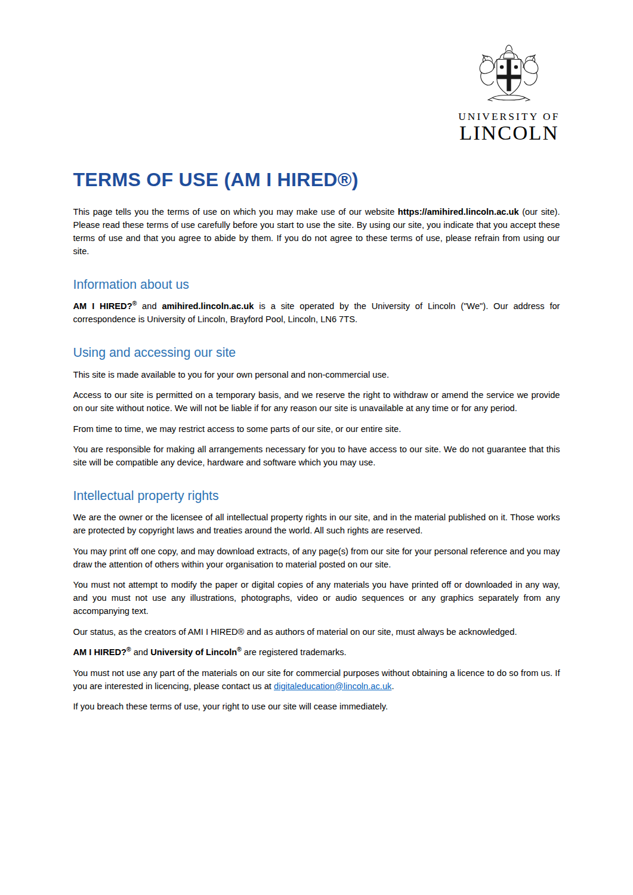University of
Lincoln
TERMS OF USE (AM I HIRED®)
This page tells you the terms of use on which you may make use of our website https://amihired.lincoln.ac.uk (our site). Please read these terms of use carefully before you start to use the site. By using our site, you indicate that you accept these terms of use and that you agree to abide by them. If you do not agree to these terms of use, please refrain from using our site.
Information about us
AM I HIRED?® and amihired.lincoln.ac.uk is a site operated by the University of Lincoln ("We"). Our address for correspondence is University of Lincoln, Brayford Pool, Lincoln, LN6 7TS.
Using and accessing our site
This site is made available to you for your own personal and non-commercial use.
Access to our site is permitted on a temporary basis, and we reserve the right to withdraw or amend the service we provide on our site without notice. We will not be liable if for any reason our site is unavailable at any time or for any period.
From time to time, we may restrict access to some parts of our site, or our entire site.
You are responsible for making all arrangements necessary for you to have access to our site. We do not guarantee that this site will be compatible any device, hardware and software which you may use.
Intellectual property rights
We are the owner or the licensee of all intellectual property rights in our site, and in the material published on it. Those works are protected by copyright laws and treaties around the world. All such rights are reserved.
You may print off one copy, and may download extracts, of any page(s) from our site for your personal reference and you may draw the attention of others within your organisation to material posted on our site.
You must not attempt to modify the paper or digital copies of any materials you have printed off or downloaded in any way, and you must not use any illustrations, photographs, video or audio sequences or any graphics separately from any accompanying text.
Our status, as the creators of AMI I HIRED® and as authors of material on our site, must always be acknowledged.
AM I HIRED?® and University of Lincoln® are registered trademarks.
You must not use any part of the materials on our site for commercial purposes without obtaining a licence to do so from us. If you are interested in licencing, please contact us at digitaleducation@lincoln.ac.uk.
If you breach these terms of use, your right to use our site will cease immediately.